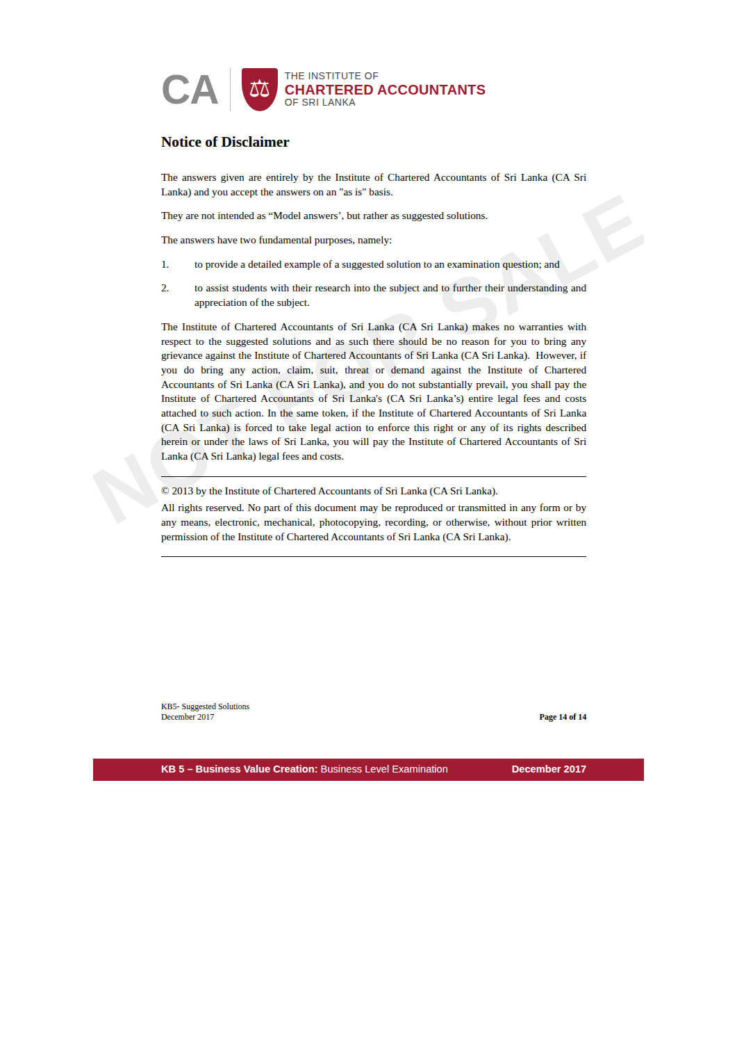NOT FOR SALE
CA
THE INSTITUTE OF
CHARTERED ACCOUNTANTS
OF SRI LANKA
Notice of Disclaimer
The answers given are entirely by the Institute of Chartered Accountants of Sri Lanka (CA Sri Lanka) and you accept the answers on an "as is" basis.
They are not intended as “Model answers’, but rather as suggested solutions.
The answers have two fundamental purposes, namely:
1. to provide a detailed example of a suggested solution to an examination question; and
2. to assist students with their research into the subject and to further their understanding and appreciation of the subject.
The Institute of Chartered Accountants of Sri Lanka (CA Sri Lanka) makes no warranties with respect to the suggested solutions and as such there should be no reason for you to bring any grievance against the Institute of Chartered Accountants of Sri Lanka (CA Sri Lanka). However, if you do bring any action, claim, suit, threat or demand against the Institute of Chartered Accountants of Sri Lanka (CA Sri Lanka), and you do not substantially prevail, you shall pay the Institute of Chartered Accountants of Sri Lanka's (CA Sri Lanka’s) entire legal fees and costs attached to such action. In the same token, if the Institute of Chartered Accountants of Sri Lanka (CA Sri Lanka) is forced to take legal action to enforce this right or any of its rights described herein or under the laws of Sri Lanka, you will pay the Institute of Chartered Accountants of Sri Lanka (CA Sri Lanka) legal fees and costs.
© 2013 by the Institute of Chartered Accountants of Sri Lanka (CA Sri Lanka).
All rights reserved. No part of this document may be reproduced or transmitted in any form or by any means, electronic, mechanical, photocopying, recording, or otherwise, without prior written permission of the Institute of Chartered Accountants of Sri Lanka (CA Sri Lanka).
KB5- Suggested Solutions
December 2017
Page 14 of 14
KB 5 – Business Value Creation: Business Level Examination
December 2017